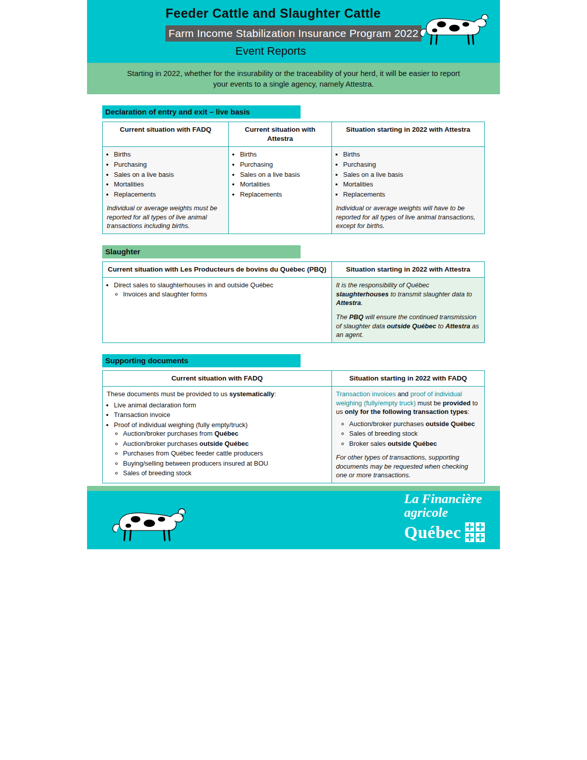Feeder Cattle and Slaughter Cattle
Farm Income Stabilization Insurance Program 2022
Event Reports
Starting in 2022, whether for the insurability or the traceability of your herd, it will be easier to report your events to a single agency, namely Attestra.
Declaration of entry and exit – live basis
| Current situation with FADQ | Current situation with Attestra | Situation starting in 2022 with Attestra |
| --- | --- | --- |
| Births Purchasing Sales on a live basis Mortalities Replacements Individual or average weights must be reported for all types of live animal transactions including births. | Births Purchasing Sales on a live basis Mortalities Replacements | Births Purchasing Sales on a live basis Mortalities Replacements Individual or average weights will have to be reported for all types of live animal transactions, except for births. |
Slaughter
| Current situation with Les Producteurs de bovins du Québec (PBQ) | Situation starting in 2022 with Attestra |
| --- | --- |
| Direct sales to slaughterhouses in and outside Québec Invoices and slaughter forms | It is the responsibility of Québec slaughterhouses to transmit slaughter data to Attestra . The PBQ will ensure the continued transmission of slaughter data outside Québec to Attestra as an agent. |
Supporting documents
| Current situation with FADQ | Situation starting in 2022 with FADQ |
| --- | --- |
| These documents must be provided to us systematically : Live animal declaration form Transaction invoice Proof of individual weighing (fully empty/truck) Auction/broker purchases from Québec Auction/broker purchases outside Québec Purchases from Québec feeder cattle producers Buying/selling between producers insured at BOU Sales of breeding stock | Transaction invoices and proof of individual weighing (fully/empty truck) must be provided to us only for the following transaction types : Auction/broker purchases outside Québec Sales of breeding stock Broker sales outside Québec For other types of transactions, supporting documents may be requested when checking one or more transactions. |
La Financière
agricole
Québec